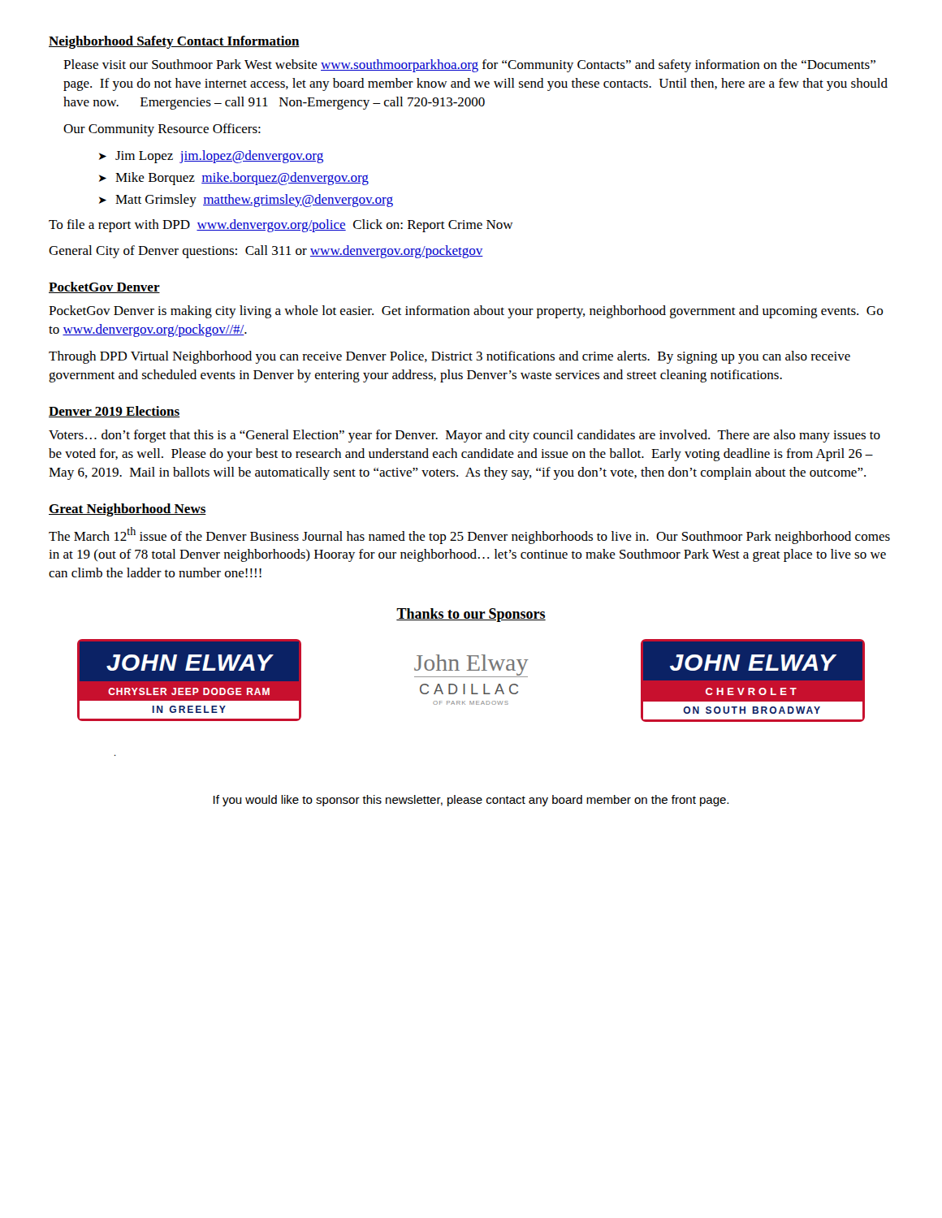Neighborhood Safety Contact Information
Please visit our Southmoor Park West website www.southmoorparkhoa.org for “Community Contacts” and safety information on the “Documents” page. If you do not have internet access, let any board member know and we will send you these contacts. Until then, here are a few that you should have now. Emergencies – call 911 Non-Emergency – call 720-913-2000
Our Community Resource Officers:
Jim Lopez jim.lopez@denvergov.org
Mike Borquez mike.borquez@denvergov.org
Matt Grimsley matthew.grimsley@denvergov.org
To file a report with DPD www.denvergov.org/police Click on: Report Crime Now
General City of Denver questions: Call 311 or www.denvergov.org/pocketgov
PocketGov Denver
PocketGov Denver is making city living a whole lot easier. Get information about your property, neighborhood government and upcoming events. Go to www.denvergov.org/pockgov//#/.
Through DPD Virtual Neighborhood you can receive Denver Police, District 3 notifications and crime alerts. By signing up you can also receive government and scheduled events in Denver by entering your address, plus Denver’s waste services and street cleaning notifications.
Denver 2019 Elections
Voters… don’t forget that this is a “General Election” year for Denver. Mayor and city council candidates are involved. There are also many issues to be voted for, as well. Please do your best to research and understand each candidate and issue on the ballot. Early voting deadline is from April 26 – May 6, 2019. Mail in ballots will be automatically sent to “active” voters. As they say, “if you don’t vote, then don’t complain about the outcome”.
Great Neighborhood News
The March 12th issue of the Denver Business Journal has named the top 25 Denver neighborhoods to live in. Our Southmoor Park neighborhood comes in at 19 (out of 78 total Denver neighborhoods) Hooray for our neighborhood… let’s continue to make Southmoor Park West a great place to live so we can climb the ladder to number one!!!!
Thanks to our Sponsors
JOHN ELWAY
CHRYSLER JEEP DODGE RAM
IN GREELEY
John Elway
CADILLAC
OF PARK MEADOWS
JOHN ELWAY
CHEVROLET
ON SOUTH BROADWAY
.
If you would like to sponsor this newsletter, please contact any board member on the front page.